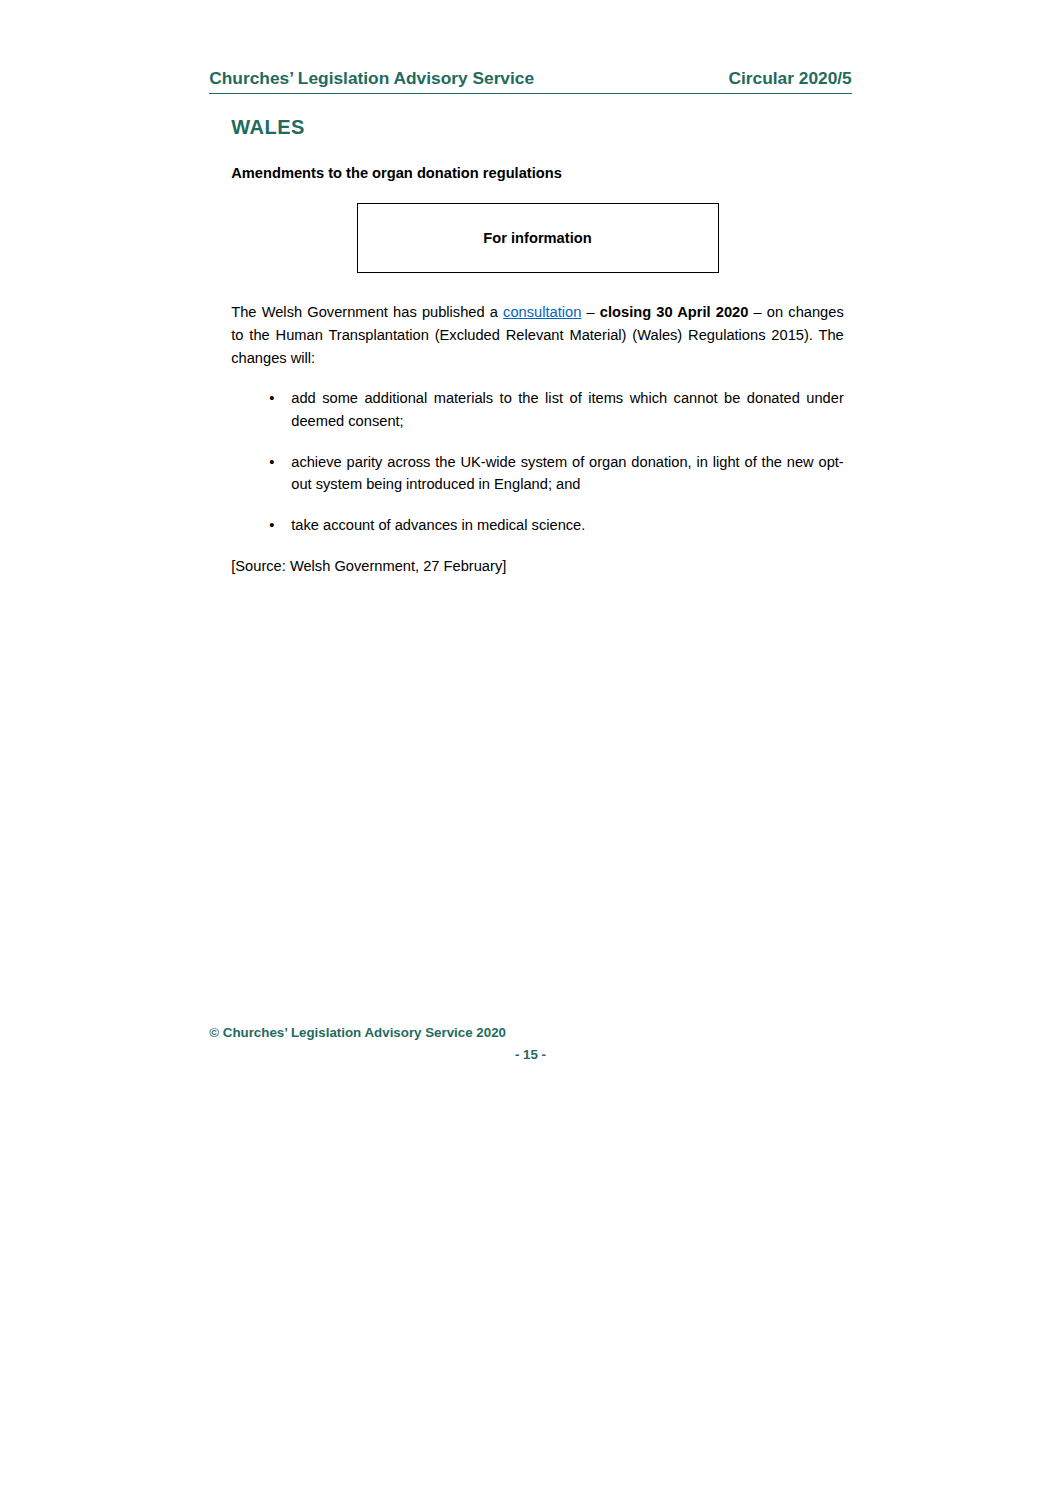Churches’ Legislation Advisory Service Circular 2020/5
WALES
Amendments to the organ donation regulations
For information
The Welsh Government has published a consultation – closing 30 April 2020 – on changes to the Human Transplantation (Excluded Relevant Material) (Wales) Regulations 2015). The changes will:
add some additional materials to the list of items which cannot be donated under deemed consent;
achieve parity across the UK-wide system of organ donation, in light of the new opt-out system being introduced in England; and
take account of advances in medical science.
[Source: Welsh Government, 27 February]
© Churches’ Legislation Advisory Service 2020
- 15 -